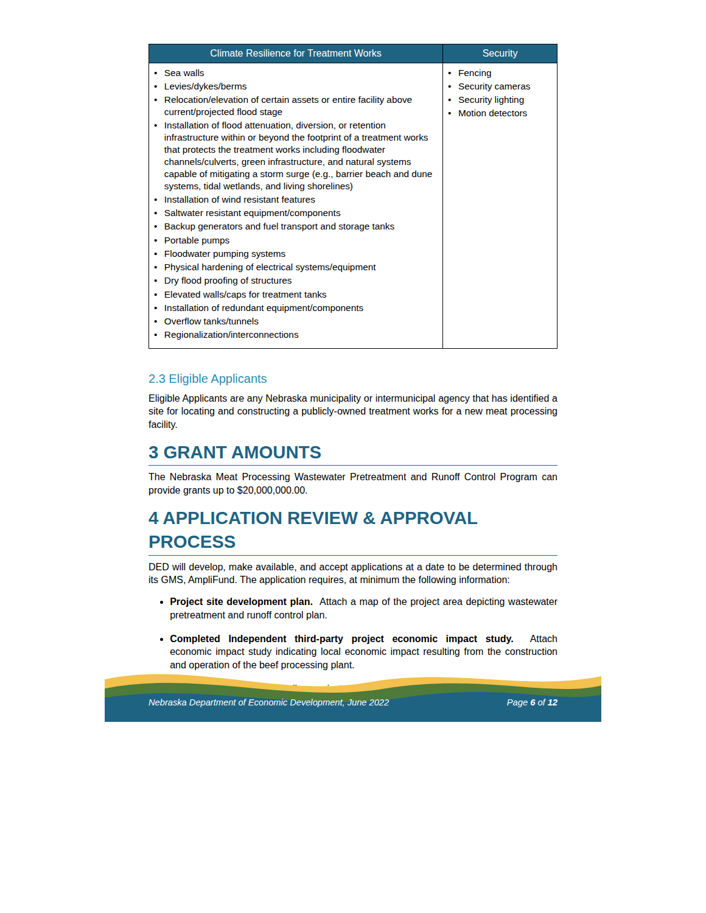| Climate Resilience for Treatment Works | Security |
| --- | --- |
| Sea walls Levies/dykes/berms Relocation/elevation of certain assets or entire facility above current/projected flood stage Installation of flood attenuation, diversion, or retention infrastructure within or beyond the footprint of a treatment works that protects the treatment works including floodwater channels/culverts, green infrastructure, and natural systems capable of mitigating a storm surge (e.g., barrier beach and dune systems, tidal wetlands, and living shorelines) Installation of wind resistant features Saltwater resistant equipment/components Backup generators and fuel transport and storage tanks Portable pumps Floodwater pumping systems Physical hardening of electrical systems/equipment Dry flood proofing of structures Elevated walls/caps for treatment tanks Installation of redundant equipment/components Overflow tanks/tunnels Regionalization/interconnections | Fencing Security cameras Security lighting Motion detectors |
2.3 Eligible Applicants
Eligible Applicants are any Nebraska municipality or intermunicipal agency that has identified a site for locating and constructing a publicly-owned treatment works for a new meat processing facility.
3 GRANT AMOUNTS
The Nebraska Meat Processing Wastewater Pretreatment and Runoff Control Program can provide grants up to $20,000,000.00.
4 APPLICATION REVIEW & APPROVAL PROCESS
DED will develop, make available, and accept applications at a date to be determined through its GMS, AmpliFund. The application requires, at minimum the following information:
Project site development plan. Attach a map of the project area depicting wastewater pretreatment and runoff control plan.
Completed Independent third-party project economic impact study. Attach economic impact study indicating local economic impact resulting from the construction and operation of the beef processing plant.
Project Timeline. Describe project timeline and milestones (project wastewater pretreatment and runoff control site development work MUST be completed by June 30, 2023).
Nebraska Department of Economic Development, June 2022 Page 6 of 12